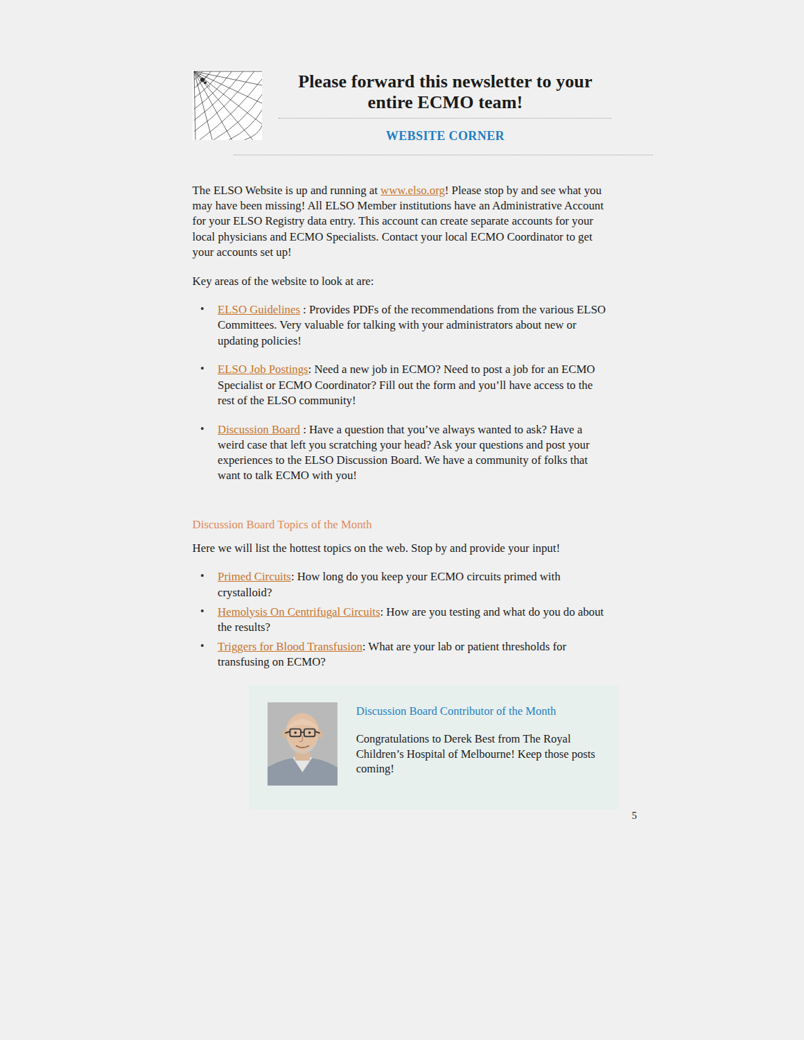Please forward this newsletter to your entire ECMO team!
WEBSITE CORNER
The ELSO Website is up and running at www.elso.org! Please stop by and see what you may have been missing! All ELSO Member institutions have an Administrative Account for your ELSO Registry data entry. This account can create separate accounts for your local physicians and ECMO Specialists. Contact your local ECMO Coordinator to get your accounts set up!
Key areas of the website to look at are:
ELSO Guidelines : Provides PDFs of the recommendations from the various ELSO Committees. Very valuable for talking with your administrators about new or updating policies!
ELSO Job Postings: Need a new job in ECMO? Need to post a job for an ECMO Specialist or ECMO Coordinator? Fill out the form and you’ll have access to the rest of the ELSO community!
Discussion Board : Have a question that you’ve always wanted to ask? Have a weird case that left you scratching your head? Ask your questions and post your experiences to the ELSO Discussion Board. We have a community of folks that want to talk ECMO with you!
Discussion Board Topics of the Month
Here we will list the hottest topics on the web. Stop by and provide your input!
Primed Circuits: How long do you keep your ECMO circuits primed with crystalloid?
Hemolysis On Centrifugal Circuits: How are you testing and what do you do about the results?
Triggers for Blood Transfusion: What are your lab or patient thresholds for transfusing on ECMO?
Discussion Board Contributor of the Month
Congratulations to Derek Best from The Royal Children’s Hospital of Melbourne! Keep those posts coming!
5